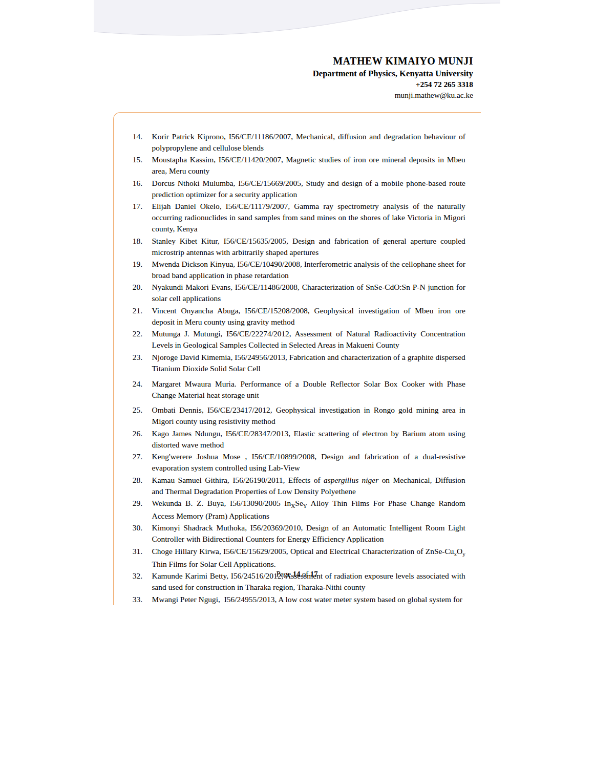MATHEW KIMAIYO MUNJI
Department of Physics, Kenyatta University
+254 72 265 3318
munji.mathew@ku.ac.ke
Korir Patrick Kiprono, I56/CE/11186/2007, Mechanical, diffusion and degradation behaviour of polypropylene and cellulose blends
Moustapha Kassim, I56/CE/11420/2007, Magnetic studies of iron ore mineral deposits in Mbeu area, Meru county
Dorcus Nthoki Mulumba, I56/CE/15669/2005, Study and design of a mobile phone-based route prediction optimizer for a security application
Elijah Daniel Okelo, I56/CE/11179/2007, Gamma ray spectrometry analysis of the naturally occurring radionuclides in sand samples from sand mines on the shores of lake Victoria in Migori county, Kenya
Stanley Kibet Kitur, I56/CE/15635/2005, Design and fabrication of general aperture coupled microstrip antennas with arbitrarily shaped apertures
Mwenda Dickson Kinyua, I56/CE/10490/2008, Interferometric analysis of the cellophane sheet for broad band application in phase retardation
Nyakundi Makori Evans, I56/CE/11486/2008, Characterization of SnSe-CdO:Sn P-N junction for solar cell applications
Vincent Onyancha Abuga, I56/CE/15208/2008, Geophysical investigation of Mbeu iron ore deposit in Meru county using gravity method
Mutunga J. Mutungi, I56/CE/22274/2012, Assessment of Natural Radioactivity Concentration Levels in Geological Samples Collected in Selected Areas in Makueni County
Njoroge David Kimemia, I56/24956/2013, Fabrication and characterization of a graphite dispersed Titanium Dioxide Solid Solar Cell
Margaret Mwaura Muria. Performance of a Double Reflector Solar Box Cooker with Phase Change Material heat storage unit
Ombati Dennis, I56/CE/23417/2012, Geophysical investigation in Rongo gold mining area in Migori county using resistivity method
Kago James Ndungu, I56/CE/28347/2013, Elastic scattering of electron by Barium atom using distorted wave method
Keng'werere Joshua Mose , I56/CE/10899/2008, Design and fabrication of a dual-resistive evaporation system controlled using Lab-View
Kamau Samuel Githira, I56/26190/2011, Effects of aspergillus niger on Mechanical, Diffusion and Thermal Degradation Properties of Low Density Polyethene
Wekunda B. Z. Buya, I56/13090/2005 InXSeY Alloy Thin Films For Phase Change Random Access Memory (Pram) Applications
Kimonyi Shadrack Muthoka, I56/20369/2010, Design of an Automatic Intelligent Room Light Controller with Bidirectional Counters for Energy Efficiency Application
Choge Hillary Kirwa, I56/CE/15629/2005, Optical and Electrical Characterization of ZnSe-CuxOy Thin Films for Solar Cell Applications.
Kamunde Karimi Betty, I56/24516/2012, Assessment of radiation exposure levels associated with sand used for construction in Tharaka region, Tharaka-Nithi county
Mwangi Peter Ngugi, I56/24955/2013, A low cost water meter system based on global system for
Page 14 of 17